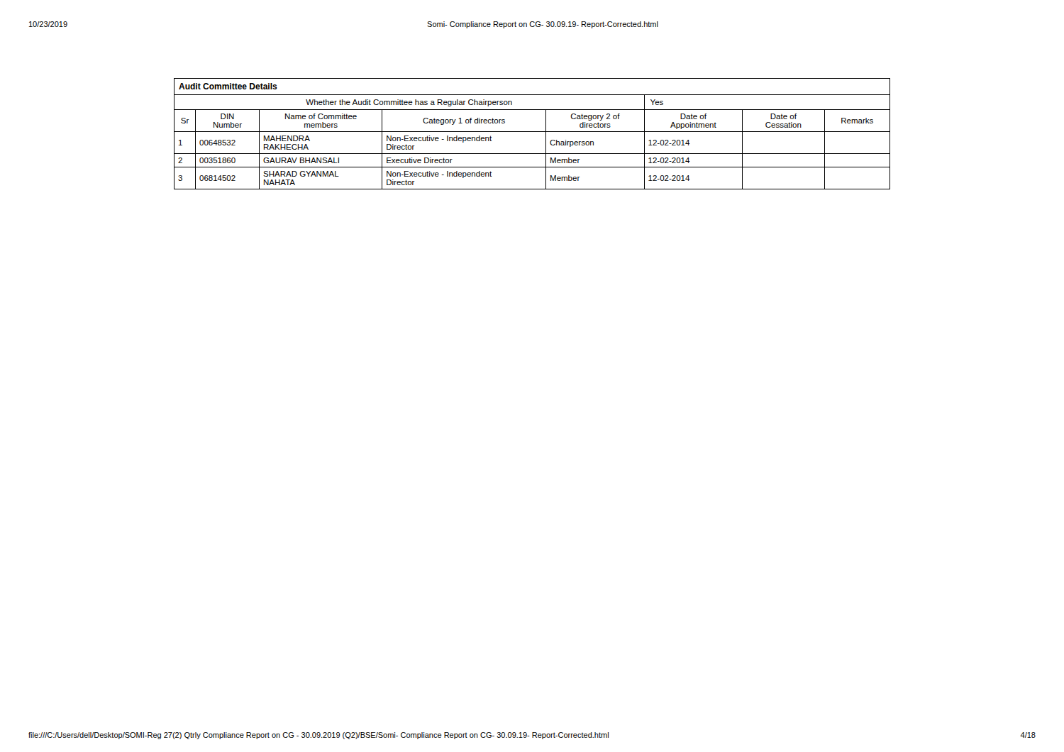10/23/2019
Somi- Compliance Report on CG- 30.09.19- Report-Corrected.html
| Audit Committee Details |
| Whether the Audit Committee has a Regular Chairperson | Yes |
| Sr | DIN Number | Name of Committee members | Category 1 of directors | Category 2 of directors | Date of Appointment | Date of Cessation | Remarks |
| 1 | 00648532 | MAHENDRA RAKHECHA | Non-Executive - Independent Director | Chairperson | 12-02-2014 | | |
| 2 | 00351860 | GAURAV BHANSALI | Executive Director | Member | 12-02-2014 | | |
| 3 | 06814502 | SHARAD GYANMAL NAHATA | Non-Executive - Independent Director | Member | 12-02-2014 | | |
file:///C:/Users/dell/Desktop/SOMI-Reg 27(2) Qtrly Compliance Report on CG - 30.09.2019 (Q2)/BSE/Somi- Compliance Report on CG- 30.09.19- Report-Corrected.html
4/18